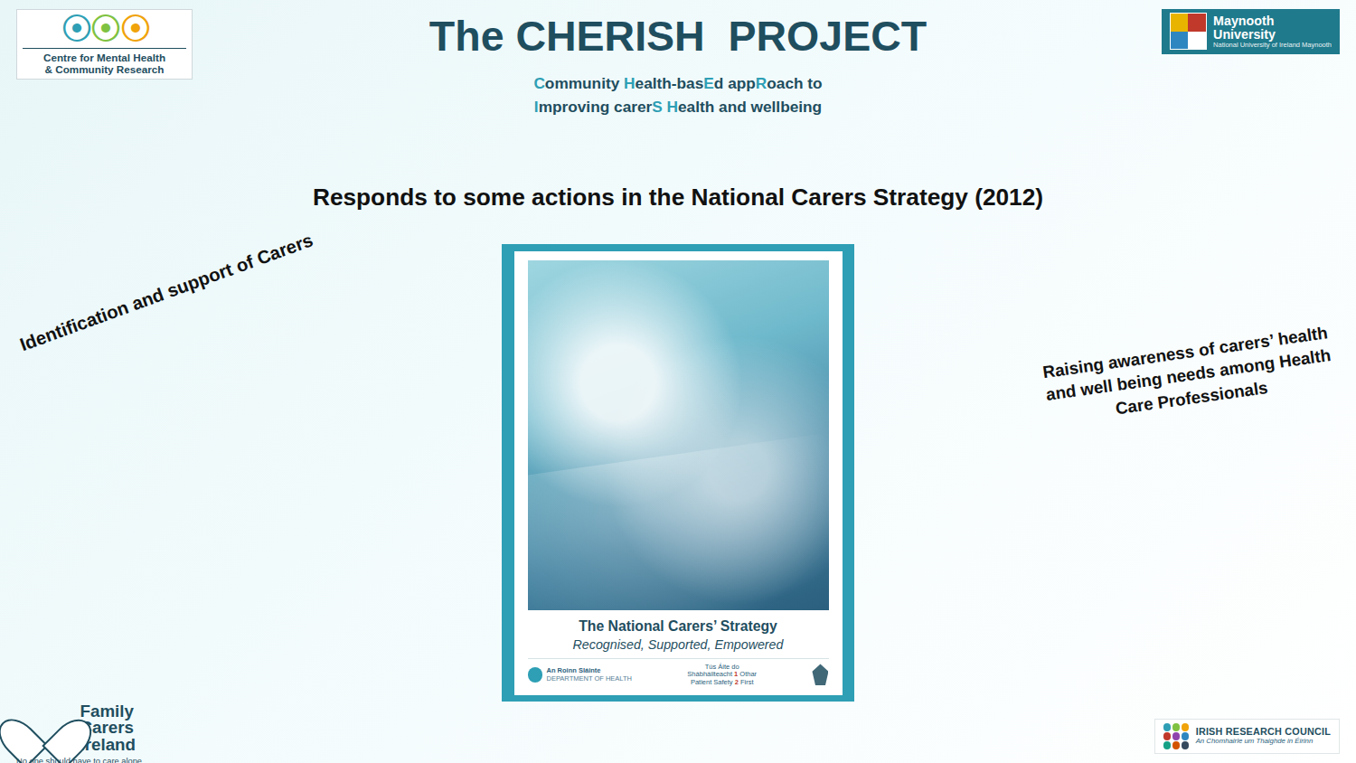⦿⦿⦿
Centre for Mental Health
& Community Research
Maynooth University National University of Ireland Maynooth
The CHERISH PROJECT
Community Health-basEd appRoach to
Improving carerS Health and wellbeing
Responds to some actions in the National Carers Strategy (2012)
Identification and support of Carers
Raising awareness of carers’ health and well being needs among Health Care Professionals
The National Carers’ Strategy
Recognised, Supported, Empowered
An Roinn Sláinte DEPARTMENT OF HEALTH
Tús Áite do
Shábháilteacht 1 Othar
Patient Safety 2 First
Family Carers Ireland No one should have to care alone
IRISH RESEARCH COUNCIL An Chomhairle um Thaighde in Éirinn